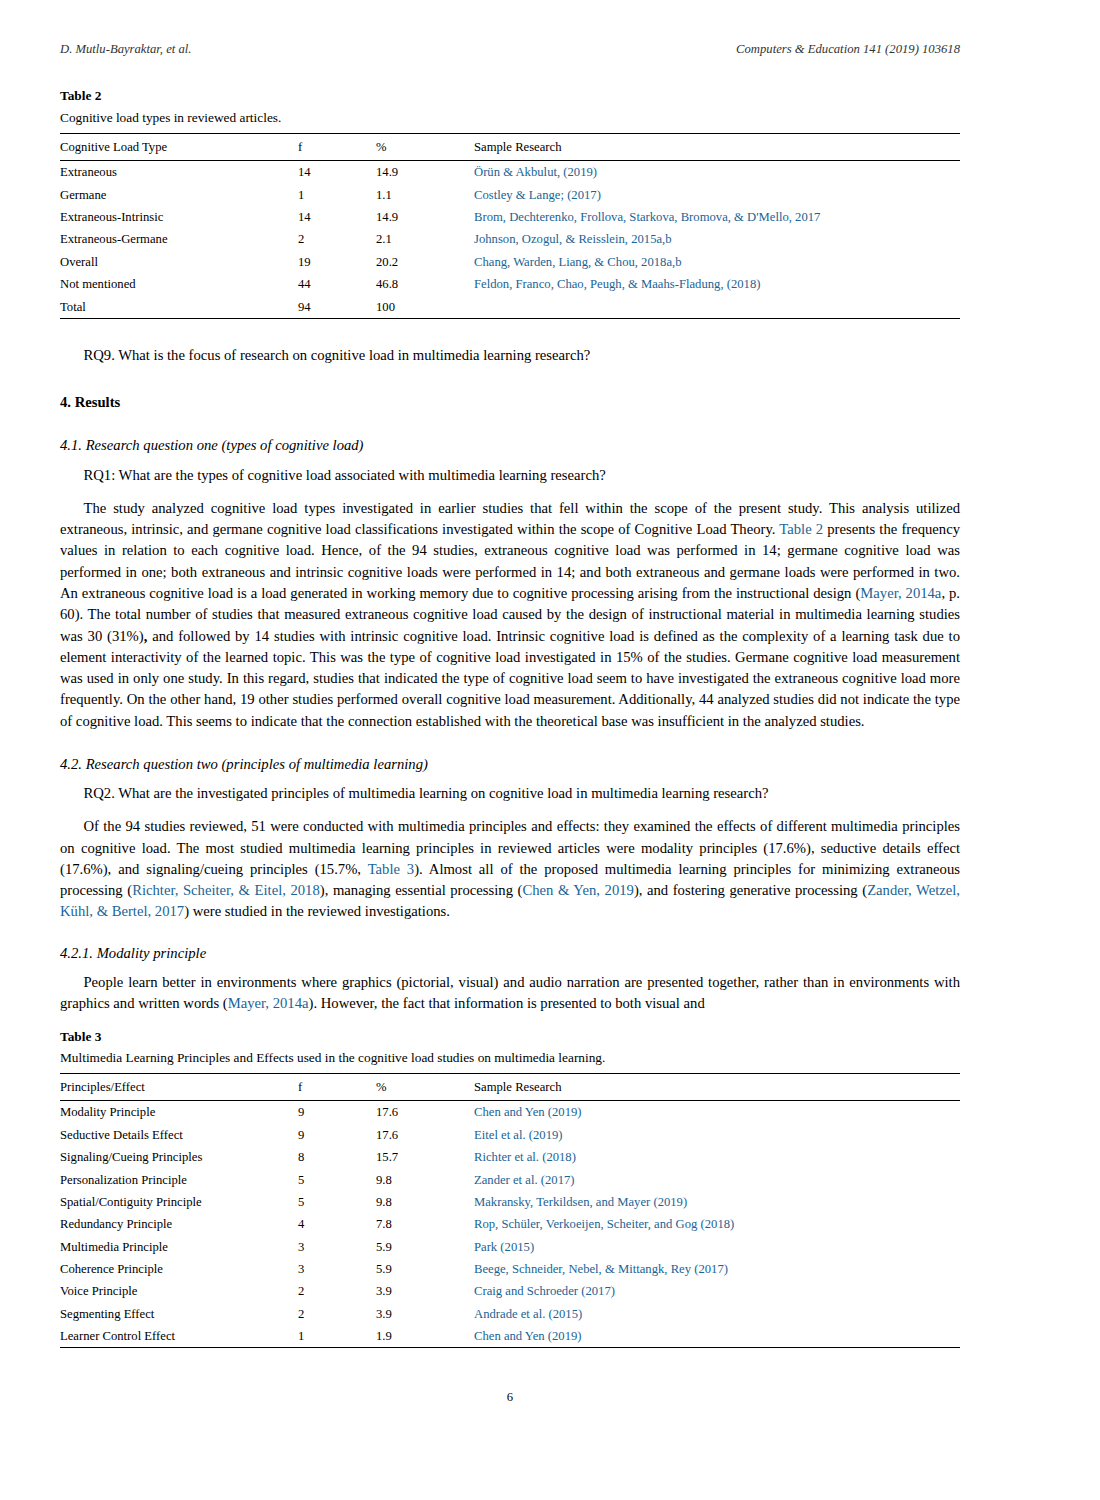D. Mutlu-Bayraktar, et al. Computers & Education 141 (2019) 103618
Table 2
Cognitive load types in reviewed articles.
| Cognitive Load Type | f | % | Sample Research |
| --- | --- | --- | --- |
| Extraneous | 14 | 14.9 | Örün & Akbulut, (2019) |
| Germane | 1 | 1.1 | Costley & Lange; (2017) |
| Extraneous-Intrinsic | 14 | 14.9 | Brom, Dechterenko, Frollova, Starkova, Bromova, & D'Mello, 2017 |
| Extraneous-Germane | 2 | 2.1 | Johnson, Ozogul, & Reisslein, 2015a,b |
| Overall | 19 | 20.2 | Chang, Warden, Liang, & Chou, 2018a,b |
| Not mentioned | 44 | 46.8 | Feldon, Franco, Chao, Peugh, & Maahs-Fladung, (2018) |
| Total | 94 | 100 | |
RQ9. What is the focus of research on cognitive load in multimedia learning research?
4. Results
4.1. Research question one (types of cognitive load)
RQ1: What are the types of cognitive load associated with multimedia learning research?
The study analyzed cognitive load types investigated in earlier studies that fell within the scope of the present study. This analysis utilized extraneous, intrinsic, and germane cognitive load classifications investigated within the scope of Cognitive Load Theory. Table 2 presents the frequency values in relation to each cognitive load. Hence, of the 94 studies, extraneous cognitive load was performed in 14; germane cognitive load was performed in one; both extraneous and intrinsic cognitive loads were performed in 14; and both extraneous and germane loads were performed in two. An extraneous cognitive load is a load generated in working memory due to cognitive processing arising from the instructional design (Mayer, 2014a, p. 60). The total number of studies that measured extraneous cognitive load caused by the design of instructional material in multimedia learning studies was 30 (31%), and followed by 14 studies with intrinsic cognitive load. Intrinsic cognitive load is defined as the complexity of a learning task due to element interactivity of the learned topic. This was the type of cognitive load investigated in 15% of the studies. Germane cognitive load measurement was used in only one study. In this regard, studies that indicated the type of cognitive load seem to have investigated the extraneous cognitive load more frequently. On the other hand, 19 other studies performed overall cognitive load measurement. Additionally, 44 analyzed studies did not indicate the type of cognitive load. This seems to indicate that the connection established with the theoretical base was insufficient in the analyzed studies.
4.2. Research question two (principles of multimedia learning)
RQ2. What are the investigated principles of multimedia learning on cognitive load in multimedia learning research?
Of the 94 studies reviewed, 51 were conducted with multimedia principles and effects: they examined the effects of different multimedia principles on cognitive load. The most studied multimedia learning principles in reviewed articles were modality principles (17.6%), seductive details effect (17.6%), and signaling/cueing principles (15.7%, Table 3). Almost all of the proposed multimedia learning principles for minimizing extraneous processing (Richter, Scheiter, & Eitel, 2018), managing essential processing (Chen & Yen, 2019), and fostering generative processing (Zander, Wetzel, Kühl, & Bertel, 2017) were studied in the reviewed investigations.
4.2.1. Modality principle
People learn better in environments where graphics (pictorial, visual) and audio narration are presented together, rather than in environments with graphics and written words (Mayer, 2014a). However, the fact that information is presented to both visual and
Table 3
Multimedia Learning Principles and Effects used in the cognitive load studies on multimedia learning.
| Principles/Effect | f | % | Sample Research |
| --- | --- | --- | --- |
| Modality Principle | 9 | 17.6 | Chen and Yen (2019) |
| Seductive Details Effect | 9 | 17.6 | Eitel et al. (2019) |
| Signaling/Cueing Principles | 8 | 15.7 | Richter et al. (2018) |
| Personalization Principle | 5 | 9.8 | Zander et al. (2017) |
| Spatial/Contiguity Principle | 5 | 9.8 | Makransky, Terkildsen, and Mayer (2019) |
| Redundancy Principle | 4 | 7.8 | Rop, Schüler, Verkoeijen, Scheiter, and Gog (2018) |
| Multimedia Principle | 3 | 5.9 | Park (2015) |
| Coherence Principle | 3 | 5.9 | Beege, Schneider, Nebel, & Mittangk, Rey (2017) |
| Voice Principle | 2 | 3.9 | Craig and Schroeder (2017) |
| Segmenting Effect | 2 | 3.9 | Andrade et al. (2015) |
| Learner Control Effect | 1 | 1.9 | Chen and Yen (2019) |
6